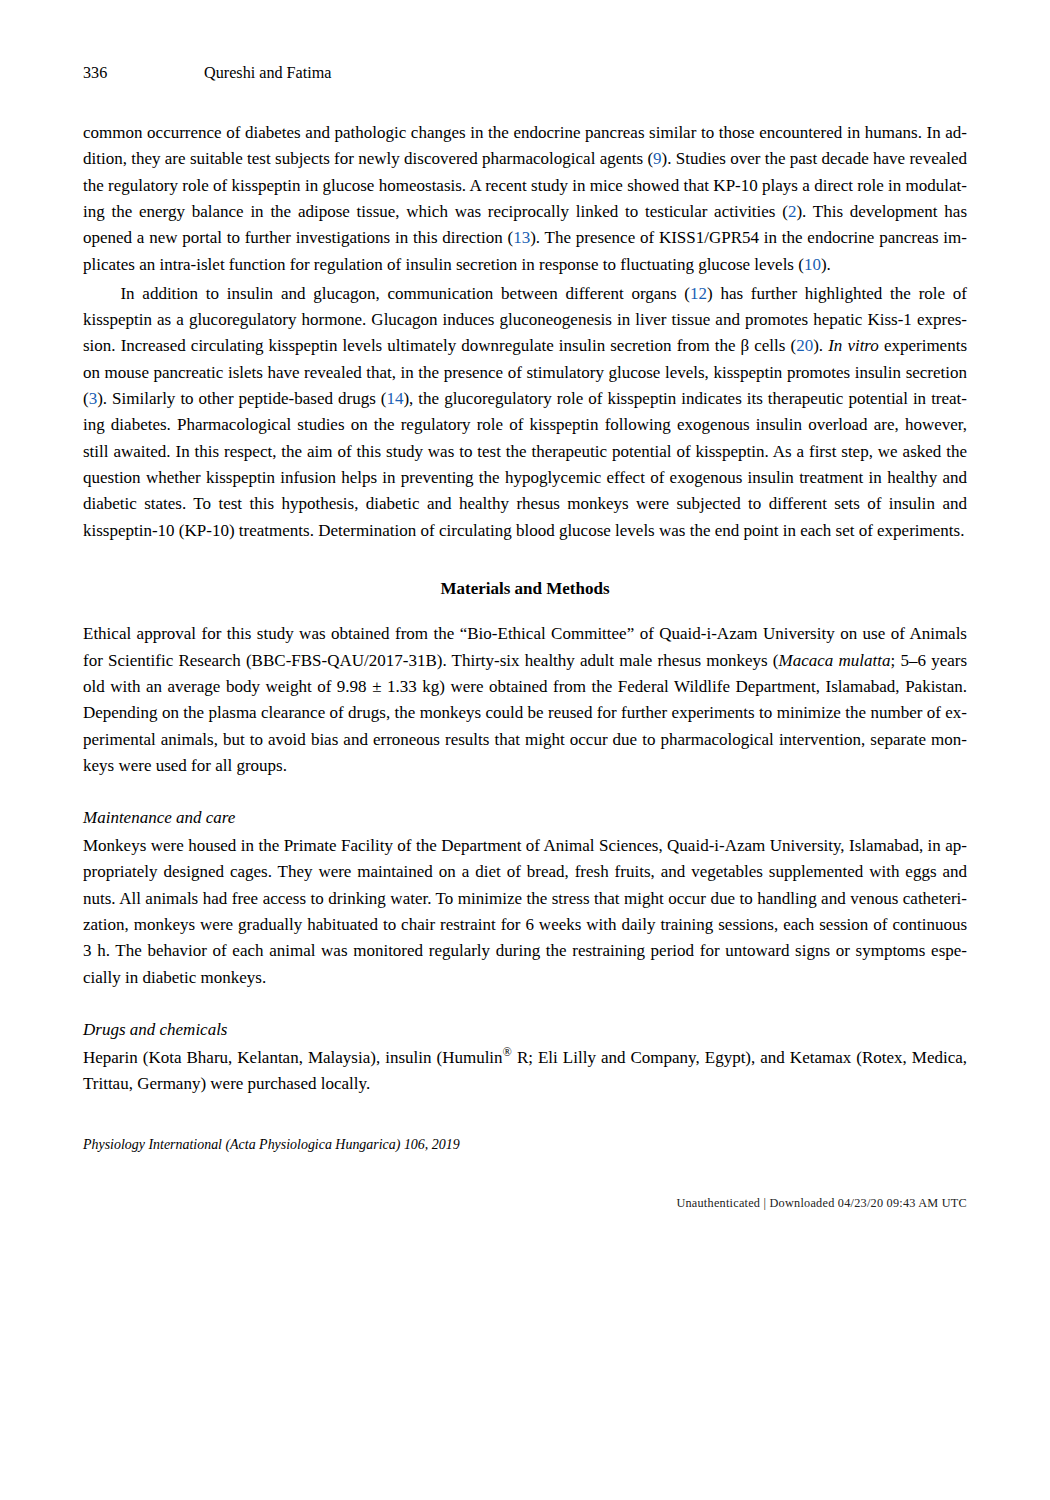336 Qureshi and Fatima
common occurrence of diabetes and pathologic changes in the endocrine pancreas similar to those encountered in humans. In addition, they are suitable test subjects for newly discovered pharmacological agents (9). Studies over the past decade have revealed the regulatory role of kisspeptin in glucose homeostasis. A recent study in mice showed that KP-10 plays a direct role in modulating the energy balance in the adipose tissue, which was reciprocally linked to testicular activities (2). This development has opened a new portal to further investigations in this direction (13). The presence of KISS1/GPR54 in the endocrine pancreas implicates an intra-islet function for regulation of insulin secretion in response to fluctuating glucose levels (10).
In addition to insulin and glucagon, communication between different organs (12) has further highlighted the role of kisspeptin as a glucoregulatory hormone. Glucagon induces gluconeogenesis in liver tissue and promotes hepatic Kiss-1 expression. Increased circulating kisspeptin levels ultimately downregulate insulin secretion from the β cells (20). In vitro experiments on mouse pancreatic islets have revealed that, in the presence of stimulatory glucose levels, kisspeptin promotes insulin secretion (3). Similarly to other peptide-based drugs (14), the glucoregulatory role of kisspeptin indicates its therapeutic potential in treating diabetes. Pharmacological studies on the regulatory role of kisspeptin following exogenous insulin overload are, however, still awaited. In this respect, the aim of this study was to test the therapeutic potential of kisspeptin. As a first step, we asked the question whether kisspeptin infusion helps in preventing the hypoglycemic effect of exogenous insulin treatment in healthy and diabetic states. To test this hypothesis, diabetic and healthy rhesus monkeys were subjected to different sets of insulin and kisspeptin-10 (KP-10) treatments. Determination of circulating blood glucose levels was the end point in each set of experiments.
Materials and Methods
Ethical approval for this study was obtained from the “Bio-Ethical Committee” of Quaid-i-Azam University on use of Animals for Scientific Research (BBC-FBS-QAU/2017-31B). Thirty-six healthy adult male rhesus monkeys (Macaca mulatta; 5–6 years old with an average body weight of 9.98 ± 1.33 kg) were obtained from the Federal Wildlife Department, Islamabad, Pakistan. Depending on the plasma clearance of drugs, the monkeys could be reused for further experiments to minimize the number of experimental animals, but to avoid bias and erroneous results that might occur due to pharmacological intervention, separate monkeys were used for all groups.
Maintenance and care
Monkeys were housed in the Primate Facility of the Department of Animal Sciences, Quaid-i-Azam University, Islamabad, in appropriately designed cages. They were maintained on a diet of bread, fresh fruits, and vegetables supplemented with eggs and nuts. All animals had free access to drinking water. To minimize the stress that might occur due to handling and venous catheterization, monkeys were gradually habituated to chair restraint for 6 weeks with daily training sessions, each session of continuous 3 h. The behavior of each animal was monitored regularly during the restraining period for untoward signs or symptoms especially in diabetic monkeys.
Drugs and chemicals
Heparin (Kota Bharu, Kelantan, Malaysia), insulin (Humulin® R; Eli Lilly and Company, Egypt), and Ketamax (Rotex, Medica, Trittau, Germany) were purchased locally.
Physiology International (Acta Physiologica Hungarica) 106, 2019
Unauthenticated | Downloaded 04/23/20 09:43 AM UTC